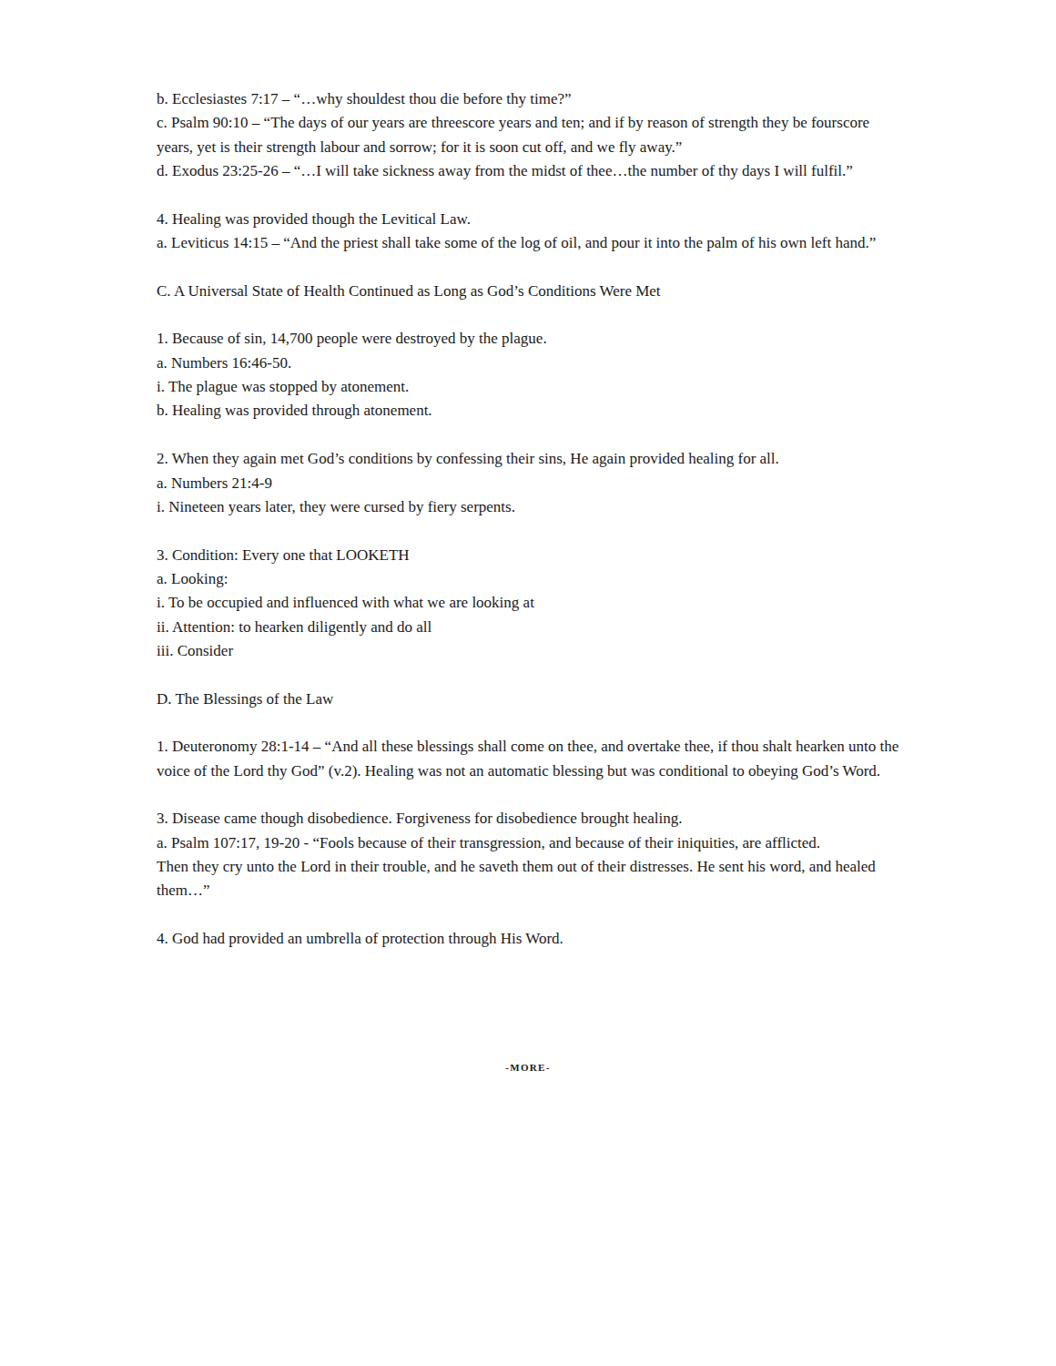b. Ecclesiastes 7:17 – “…why shouldest thou die before thy time?”
c. Psalm 90:10 – “The days of our years are threescore years and ten; and if by reason of strength they be fourscore years, yet is their strength labour and sorrow; for it is soon cut off, and we fly away.”
d. Exodus 23:25-26 – “…I will take sickness away from the midst of thee…the number of thy days I will fulfil.”
4. Healing was provided though the Levitical Law.
a. Leviticus 14:15 – “And the priest shall take some of the log of oil, and pour it into the palm of his own left hand.”
C. A Universal State of Health Continued as Long as God’s Conditions Were Met
1. Because of sin, 14,700 people were destroyed by the plague.
a. Numbers 16:46-50.
i. The plague was stopped by atonement.
b. Healing was provided through atonement.
2. When they again met God’s conditions by confessing their sins, He again provided healing for all.
a. Numbers 21:4-9
i. Nineteen years later, they were cursed by fiery serpents.
3. Condition: Every one that LOOKETH
a. Looking:
i. To be occupied and influenced with what we are looking at
ii. Attention: to hearken diligently and do all
iii. Consider
D. The Blessings of the Law
1. Deuteronomy 28:1-14 – “And all these blessings shall come on thee, and overtake thee, if thou shalt hearken unto the voice of the Lord thy God” (v.2). Healing was not an automatic blessing but was conditional to obeying God’s Word.
3. Disease came though disobedience. Forgiveness for disobedience brought healing.
a. Psalm 107:17, 19-20 - “Fools because of their transgression, and because of their iniquities, are afflicted.
Then they cry unto the Lord in their trouble, and he saveth them out of their distresses. He sent his word, and healed them…”
4. God had provided an umbrella of protection through His Word.
-MORE-